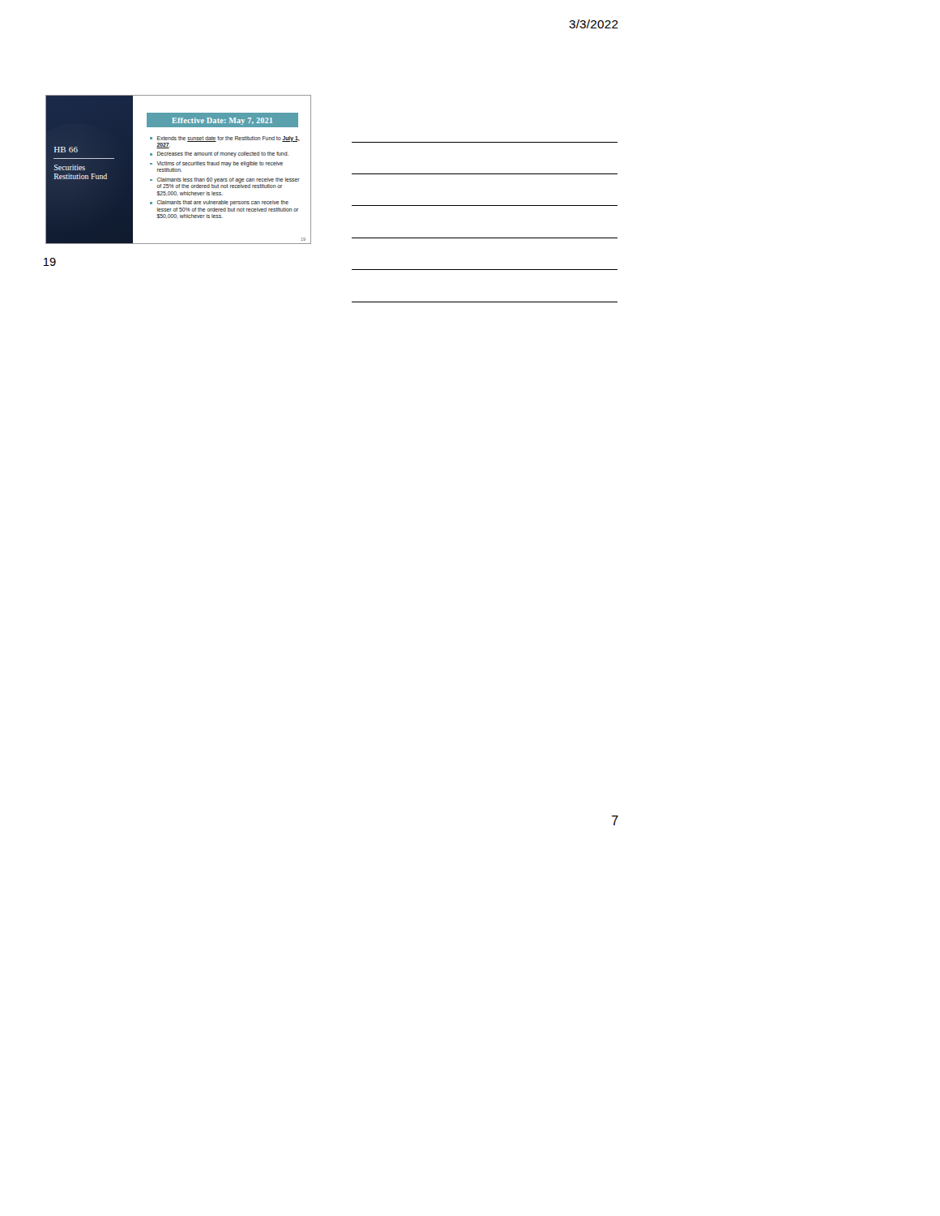3/3/2022
HB 66
Securities
Restitution Fund
Effective Date: May 7, 2021
Extends the sunset date for the Restitution Fund to July 1, 2027.
Decreases the amount of money collected to the fund.
Victims of securities fraud may be eligible to receive restitution.
Claimants less than 60 years of age can receive the lesser of 25% of the ordered but not received restitution or $25,000, whichever is less.
Claimants that are vulnerable persons can receive the lesser of 50% of the ordered but not received restitution or $50,000, whichever is less.
19
19
7